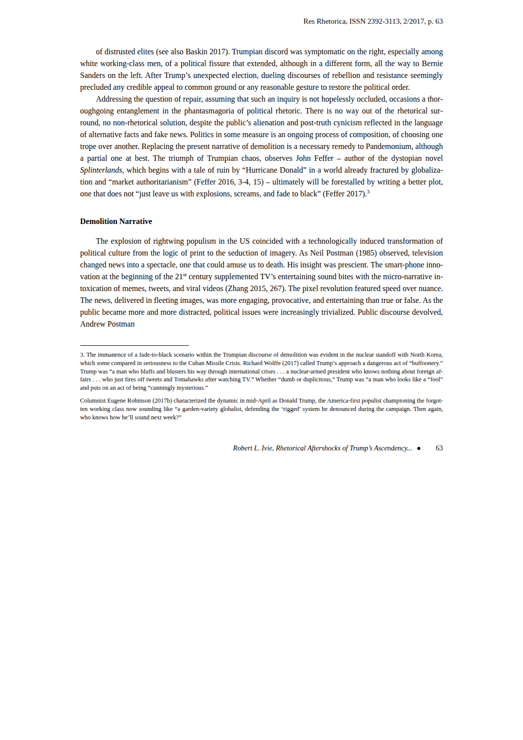Res Rhetorica, ISSN 2392-3113, 2/2017, p. 63
of distrusted elites (see also Baskin 2017). Trumpian discord was symptomatic on the right, especially among white working-class men, of a political fissure that extended, although in a different form, all the way to Bernie Sanders on the left. After Trump’s unexpected election, dueling discourses of rebellion and resistance seemingly precluded any credible appeal to common ground or any reasonable gesture to restore the political order.
Addressing the question of repair, assuming that such an inquiry is not hopelessly occluded, occasions a thoroughgoing entanglement in the phantasmagoria of political rhetoric. There is no way out of the rhetorical surround, no non-rhetorical solution, despite the public’s alienation and post-truth cynicism reflected in the language of alternative facts and fake news. Politics in some measure is an ongoing process of composition, of choosing one trope over another. Replacing the present narrative of demolition is a necessary remedy to Pandemonium, although a partial one at best. The triumph of Trumpian chaos, observes John Feffer – author of the dystopian novel Splinterlands, which begins with a tale of ruin by “Hurricane Donald” in a world already fractured by globalization and “market authoritarianism” (Feffer 2016, 3-4, 15) – ultimately will be forestalled by writing a better plot, one that does not “just leave us with explosions, screams, and fade to black” (Feffer 2017).3
Demolition Narrative
The explosion of rightwing populism in the US coincided with a technologically induced transformation of political culture from the logic of print to the seduction of imagery. As Neil Postman (1985) observed, television changed news into a spectacle, one that could amuse us to death. His insight was prescient. The smart-phone innovation at the beginning of the 21st century supplemented TV’s entertaining sound bites with the micro-narrative intoxication of memes, tweets, and viral videos (Zhang 2015, 267). The pixel revolution featured speed over nuance. The news, delivered in fleeting images, was more engaging, provocative, and entertaining than true or false. As the public became more and more distracted, political issues were increasingly trivialized. Public discourse devolved, Andrew Postman
3. The immanence of a fade-to-black scenario within the Trumpian discourse of demolition was evident in the nuclear standoff with North Korea, which some compared in seriousness to the Cuban Missile Crisis. Richard Wolffe (2017) called Trump’s approach a dangerous act of “buffoonery.” Trump was “a man who bluffs and blusters his way through international crises . . . a nuclear-armed president who knows nothing about foreign affairs . . . who just fires off tweets and Tomahawks after watching TV.” Whether “dumb or duplicitous,” Trump was “a man who looks like a “fool” and puts on an act of being “cunningly mysterious.”
Columnist Eugene Robinson (2017b) characterized the dynamic in mid-April as Donald Trump, the America-first populist championing the forgotten working class now sounding like “a garden-variety globalist, defending the ‘rigged’ system he denounced during the campaign. Then again, who knows how he’ll sound next week?”
Robert L. Ivie, Rhetorical Aftershocks of Trump’s Ascendency...●63